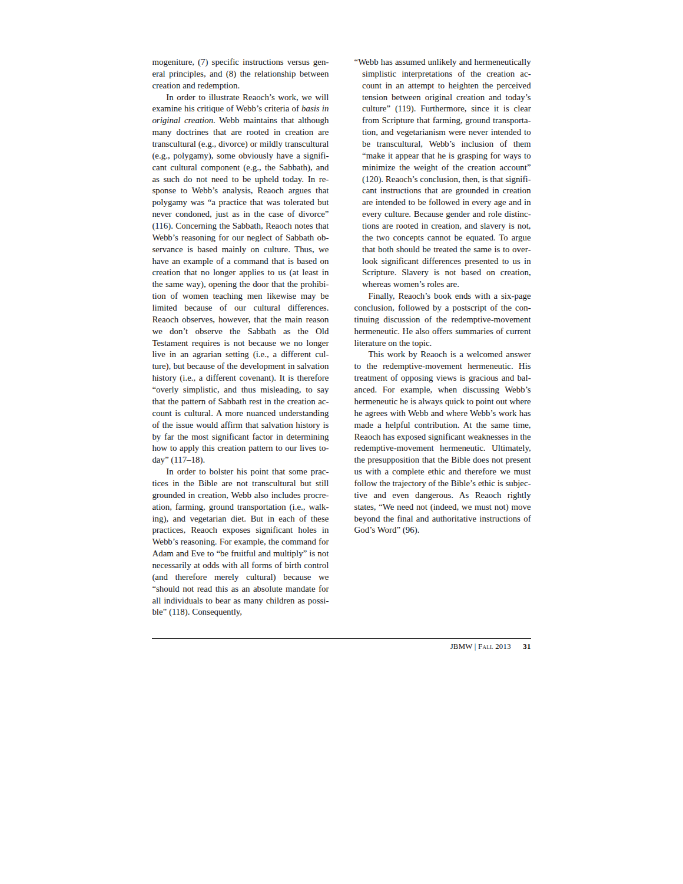mogeniture, (7) specific instructions versus general principles, and (8) the relationship between creation and redemption.
In order to illustrate Reaoch’s work, we will examine his critique of Webb’s criteria of basis in original creation. Webb maintains that although many doctrines that are rooted in creation are transcultural (e.g., divorce) or mildly transcultural (e.g., polygamy), some obviously have a significant cultural component (e.g., the Sabbath), and as such do not need to be upheld today. In response to Webb’s analysis, Reaoch argues that polygamy was “a practice that was tolerated but never condoned, just as in the case of divorce” (116). Concerning the Sabbath, Reaoch notes that Webb’s reasoning for our neglect of Sabbath observance is based mainly on culture. Thus, we have an example of a command that is based on creation that no longer applies to us (at least in the same way), opening the door that the prohibition of women teaching men likewise may be limited because of our cultural differences. Reaoch observes, however, that the main reason we don’t observe the Sabbath as the Old Testament requires is not because we no longer live in an agrarian setting (i.e., a different culture), but because of the development in salvation history (i.e., a different covenant). It is therefore “overly simplistic, and thus misleading, to say that the pattern of Sabbath rest in the creation account is cultural. A more nuanced understanding of the issue would affirm that salvation history is by far the most significant factor in determining how to apply this creation pattern to our lives today” (117–18).
In order to bolster his point that some practices in the Bible are not transcultural but still grounded in creation, Webb also includes procreation, farming, ground transportation (i.e., walking), and vegetarian diet. But in each of these practices, Reaoch exposes significant holes in Webb’s reasoning. For example, the command for Adam and Eve to “be fruitful and multiply” is not necessarily at odds with all forms of birth control (and therefore merely cultural) because we “should not read this as an absolute mandate for all individuals to bear as many children as possible” (118). Consequently,
“Webb has assumed unlikely and hermeneutically simplistic interpretations of the creation account in an attempt to heighten the perceived tension between original creation and today’s culture” (119). Furthermore, since it is clear from Scripture that farming, ground transportation, and vegetarianism were never intended to be transcultural, Webb’s inclusion of them “make it appear that he is grasping for ways to minimize the weight of the creation account” (120). Reaoch’s conclusion, then, is that significant instructions that are grounded in creation are intended to be followed in every age and in every culture. Because gender and role distinctions are rooted in creation, and slavery is not, the two concepts cannot be equated. To argue that both should be treated the same is to overlook significant differences presented to us in Scripture. Slavery is not based on creation, whereas women’s roles are.
Finally, Reaoch’s book ends with a six-page conclusion, followed by a postscript of the continuing discussion of the redemptive-movement hermeneutic. He also offers summaries of current literature on the topic.
This work by Reaoch is a welcomed answer to the redemptive-movement hermeneutic. His treatment of opposing views is gracious and balanced. For example, when discussing Webb’s hermeneutic he is always quick to point out where he agrees with Webb and where Webb’s work has made a helpful contribution. At the same time, Reaoch has exposed significant weaknesses in the redemptive-movement hermeneutic. Ultimately, the presupposition that the Bible does not present us with a complete ethic and therefore we must follow the trajectory of the Bible’s ethic is subjective and even dangerous. As Reaoch rightly states, “We need not (indeed, we must not) move beyond the final and authoritative instructions of God’s Word” (96).
JBMW | Fall 2013 31